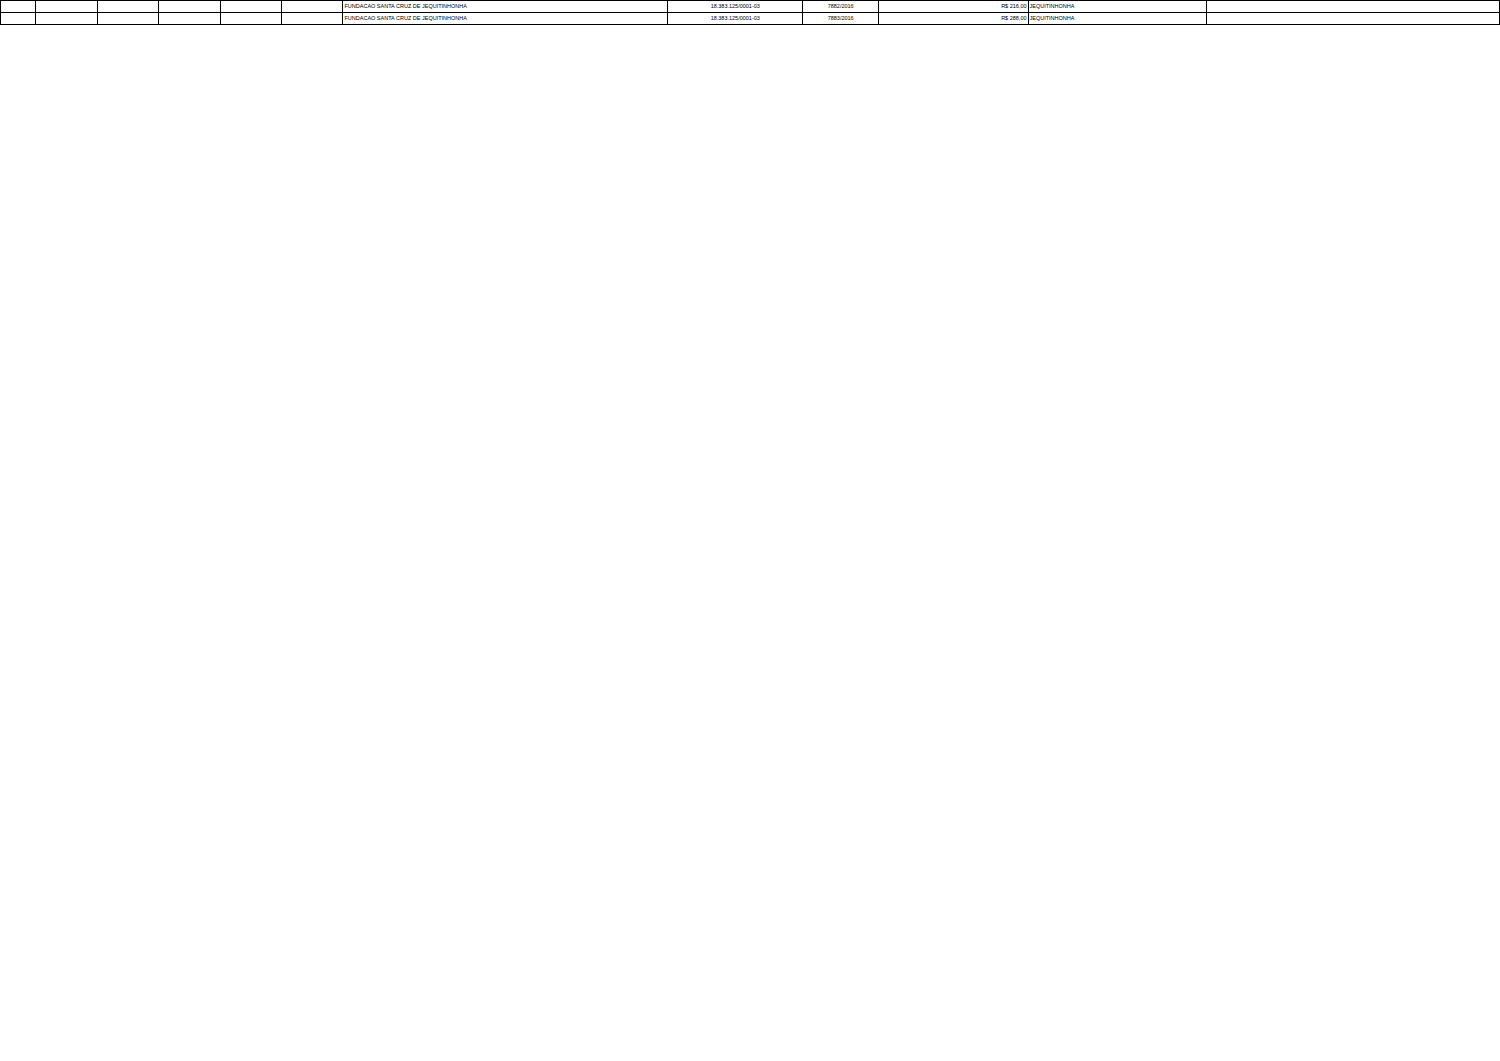| | | | | | | FUNDACAO SANTA CRUZ DE JEQUITINHONHA | 18.383.125/0001-03 | 7882/2016 | R$ 216,00 | JEQUITINHONHA | |
| | | | | | | FUNDACAO SANTA CRUZ DE JEQUITINHONHA | 18.383.125/0001-03 | 7883/2016 | R$ 288,00 | JEQUITINHONHA | |